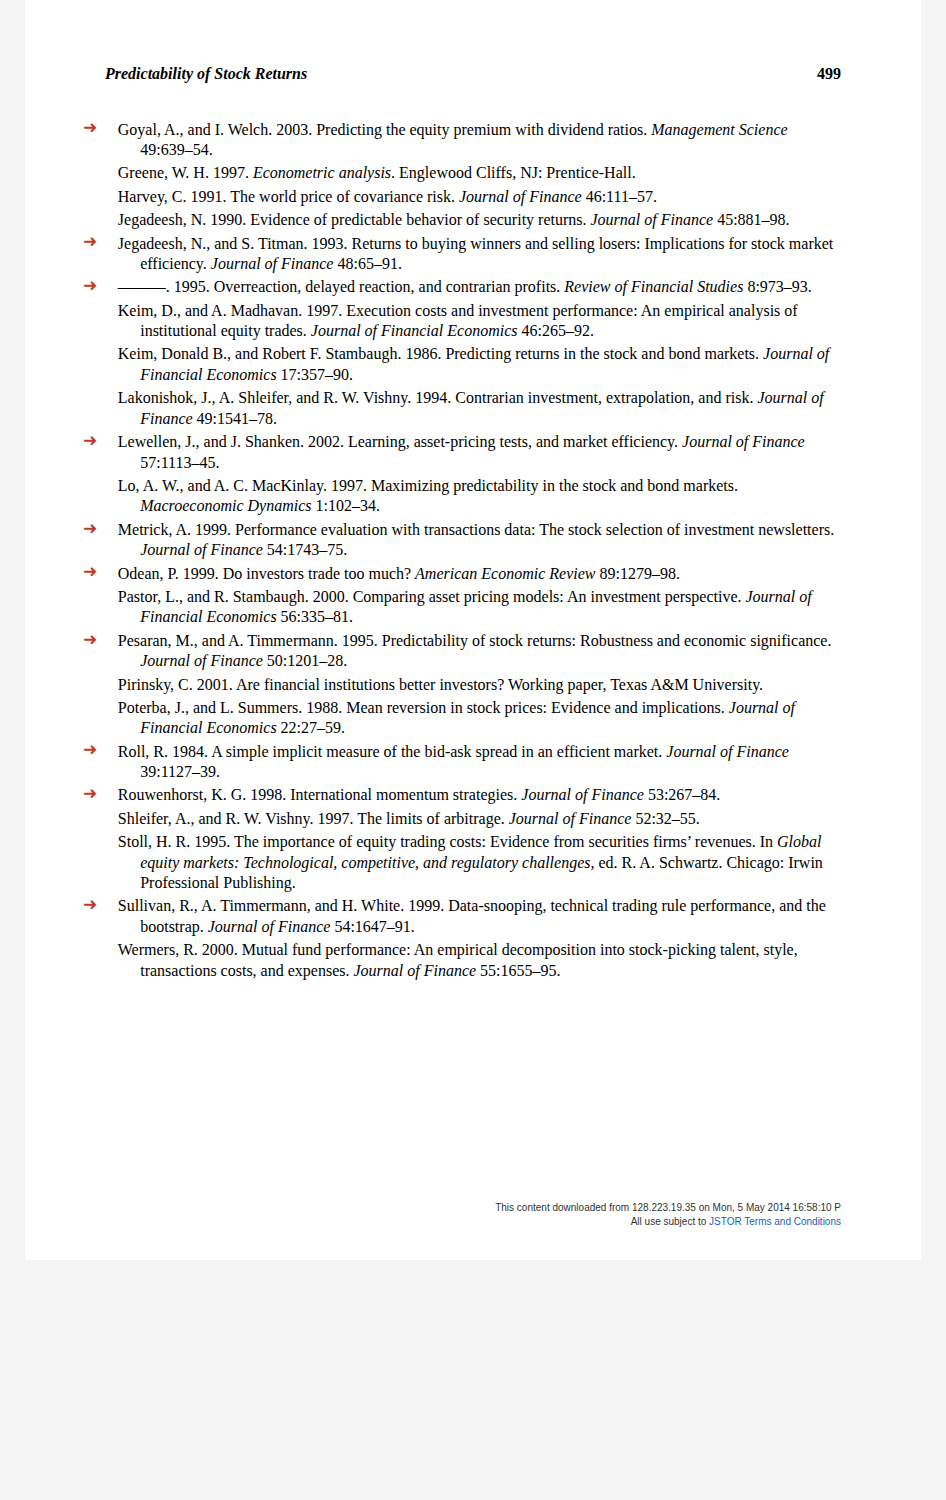Predictability of Stock Returns 499
➜Goyal, A., and I. Welch. 2003. Predicting the equity premium with dividend ratios. Management Science 49:639–54.
Greene, W. H. 1997. Econometric analysis. Englewood Cliffs, NJ: Prentice-Hall.
Harvey, C. 1991. The world price of covariance risk. Journal of Finance 46:111–57.
Jegadeesh, N. 1990. Evidence of predictable behavior of security returns. Journal of Finance 45:881–98.
➜Jegadeesh, N., and S. Titman. 1993. Returns to buying winners and selling losers: Implications for stock market efficiency. Journal of Finance 48:65–91.
➜———. 1995. Overreaction, delayed reaction, and contrarian profits. Review of Financial Studies 8:973–93.
Keim, D., and A. Madhavan. 1997. Execution costs and investment performance: An empirical analysis of institutional equity trades. Journal of Financial Economics 46:265–92.
Keim, Donald B., and Robert F. Stambaugh. 1986. Predicting returns in the stock and bond markets. Journal of Financial Economics 17:357–90.
Lakonishok, J., A. Shleifer, and R. W. Vishny. 1994. Contrarian investment, extrapolation, and risk. Journal of Finance 49:1541–78.
➜Lewellen, J., and J. Shanken. 2002. Learning, asset-pricing tests, and market efficiency. Journal of Finance 57:1113–45.
Lo, A. W., and A. C. MacKinlay. 1997. Maximizing predictability in the stock and bond markets. Macroeconomic Dynamics 1:102–34.
➜Metrick, A. 1999. Performance evaluation with transactions data: The stock selection of investment newsletters. Journal of Finance 54:1743–75.
➜Odean, P. 1999. Do investors trade too much? American Economic Review 89:1279–98.
Pastor, L., and R. Stambaugh. 2000. Comparing asset pricing models: An investment perspective. Journal of Financial Economics 56:335–81.
➜Pesaran, M., and A. Timmermann. 1995. Predictability of stock returns: Robustness and economic significance. Journal of Finance 50:1201–28.
Pirinsky, C. 2001. Are financial institutions better investors? Working paper, Texas A&M University.
Poterba, J., and L. Summers. 1988. Mean reversion in stock prices: Evidence and implications. Journal of Financial Economics 22:27–59.
➜Roll, R. 1984. A simple implicit measure of the bid-ask spread in an efficient market. Journal of Finance 39:1127–39.
➜Rouwenhorst, K. G. 1998. International momentum strategies. Journal of Finance 53:267–84.
Shleifer, A., and R. W. Vishny. 1997. The limits of arbitrage. Journal of Finance 52:32–55.
Stoll, H. R. 1995. The importance of equity trading costs: Evidence from securities firms’ revenues. In Global equity markets: Technological, competitive, and regulatory challenges, ed. R. A. Schwartz. Chicago: Irwin Professional Publishing.
➜Sullivan, R., A. Timmermann, and H. White. 1999. Data-snooping, technical trading rule performance, and the bootstrap. Journal of Finance 54:1647–91.
Wermers, R. 2000. Mutual fund performance: An empirical decomposition into stock-picking talent, style, transactions costs, and expenses. Journal of Finance 55:1655–95.
This content downloaded from 128.223.19.35 on Mon, 5 May 2014 16:58:10 P
All use subject to JSTOR Terms and Conditions